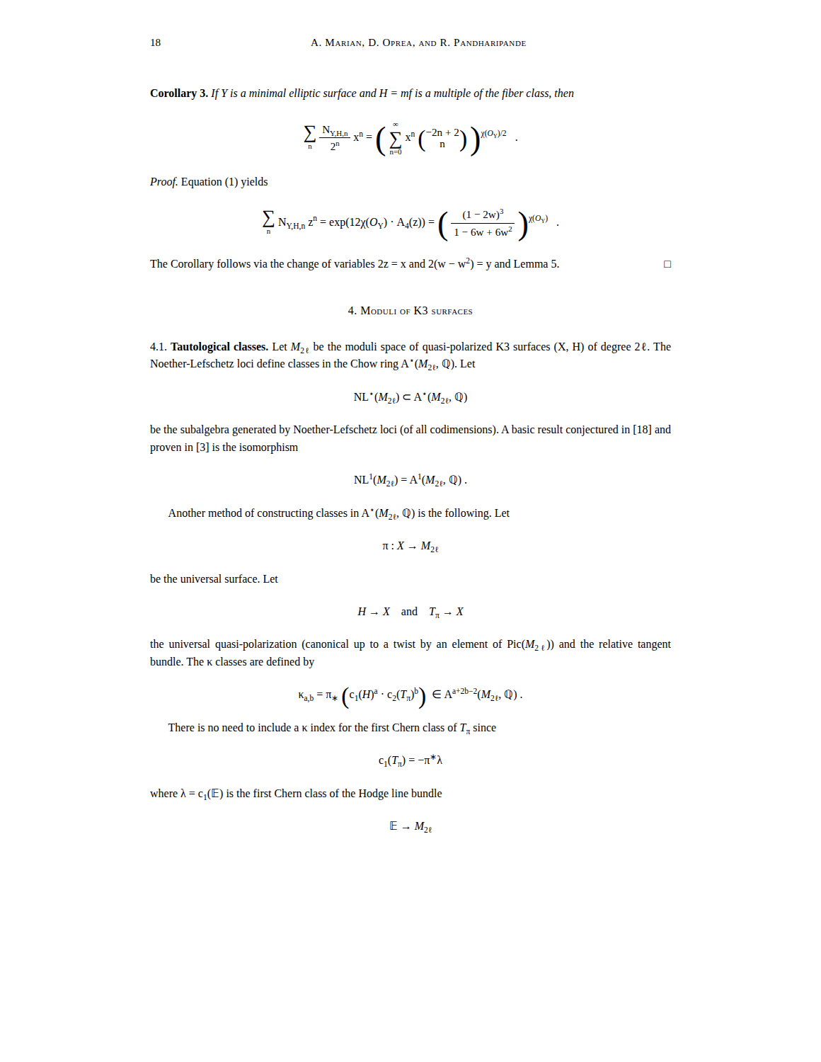18 A. Marian, D. Oprea, and R. Pandharipande
Corollary 3. If Y is a minimal elliptic surface and H = mf is a multiple of the fiber class, then
∑n NY,H,n 2n xn = ( ∞∑n=0 xn (−2n + 2 n) )χ(OY)/2 .
Proof. Equation (1) yields
∑n NY,H,n zn = exp(12χ(OY) · A4(z)) = ( (1 − 2w)31 − 6w + 6w2 )χ(OY) .
The Corollary follows via the change of variables 2z = x and 2(w − w2) = y and Lemma 5. □
4. Moduli of K3 surfaces
4.1. Tautological classes. Let M2ℓ be the moduli space of quasi-polarized K3 surfaces (X, H) of degree 2ℓ. The Noether-Lefschetz loci define classes in the Chow ring A⋆(M2ℓ, ℚ). Let
NL⋆(M2ℓ) ⊂ A⋆(M2ℓ, ℚ)
be the subalgebra generated by Noether-Lefschetz loci (of all codimensions). A basic result conjectured in [18] and proven in [3] is the isomorphism
NL1(M2ℓ) = A1(M2ℓ, ℚ) .
Another method of constructing classes in A⋆(M2ℓ, ℚ) is the following. Let
π : X → M2ℓ
be the universal surface. Let
H → X and Tπ → X
the universal quasi-polarization (canonical up to a twist by an element of Pic(M2ℓ)) and the relative tangent bundle. The κ classes are defined by
κa,b = π∗ (c1(H)a · c2(Tπ)b) ∈ Aa+2b−2(M2ℓ, ℚ) .
There is no need to include a κ index for the first Chern class of Tπ since
c1(Tπ) = −π∗λ
where λ = c1(𝔼) is the first Chern class of the Hodge line bundle
𝔼 → M2ℓ